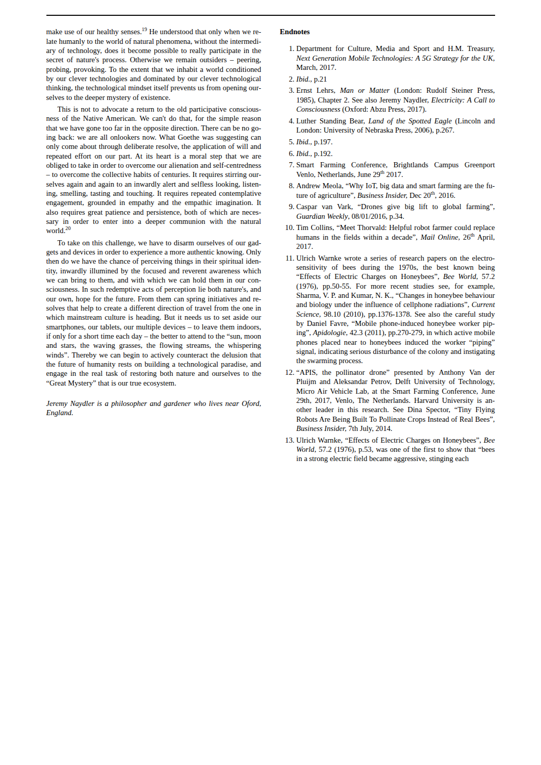make use of our healthy senses.19 He understood that only when we relate humanly to the world of natural phenomena, without the intermediary of technology, does it become possible to really participate in the secret of nature's process. Otherwise we remain outsiders – peering, probing, provoking. To the extent that we inhabit a world conditioned by our clever technologies and dominated by our clever technological thinking, the technological mindset itself prevents us from opening ourselves to the deeper mystery of existence.
This is not to advocate a return to the old participative consciousness of the Native American. We can't do that, for the simple reason that we have gone too far in the opposite direction. There can be no going back: we are all onlookers now. What Goethe was suggesting can only come about through deliberate resolve, the application of will and repeated effort on our part. At its heart is a moral step that we are obliged to take in order to overcome our alienation and self-centredness – to overcome the collective habits of centuries. It requires stirring ourselves again and again to an inwardly alert and selfless looking, listening, smelling, tasting and touching. It requires repeated contemplative engagement, grounded in empathy and the empathic imagination. It also requires great patience and persistence, both of which are necessary in order to enter into a deeper communion with the natural world.20
To take on this challenge, we have to disarm ourselves of our gadgets and devices in order to experience a more authentic knowing. Only then do we have the chance of perceiving things in their spiritual identity, inwardly illumined by the focused and reverent awareness which we can bring to them, and with which we can hold them in our consciousness. In such redemptive acts of perception lie both nature's, and our own, hope for the future. From them can spring initiatives and resolves that help to create a different direction of travel from the one in which mainstream culture is heading. But it needs us to set aside our smartphones, our tablets, our multiple devices – to leave them indoors, if only for a short time each day – the better to attend to the “sun, moon and stars, the waving grasses, the flowing streams, the whispering winds”. Thereby we can begin to actively counteract the delusion that the future of humanity rests on building a technological paradise, and engage in the real task of restoring both nature and ourselves to the “Great Mystery” that is our true ecosystem.
Jeremy Naydler is a philosopher and gardener who lives near Oford, England.
Endnotes
Department for Culture, Media and Sport and H.M. Treasury, Next Generation Mobile Technologies: A 5G Strategy for the UK, March, 2017.
Ibid., p.21
Ernst Lehrs, Man or Matter (London: Rudolf Steiner Press, 1985), Chapter 2. See also Jeremy Naydler, Electricity: A Call to Consciousness (Oxford: Abzu Press, 2017).
Luther Standing Bear, Land of the Spotted Eagle (Lincoln and London: University of Nebraska Press, 2006), p.267.
Ibid., p.197.
Ibid., p.192.
Smart Farming Conference, Brightlands Campus Greenport Venlo, Netherlands, June 29th 2017.
Andrew Meola, “Why IoT, big data and smart farming are the future of agriculture”, Business Insider, Dec 20th, 2016.
Caspar van Vark, “Drones give big lift to global farming”, Guardian Weekly, 08/01/2016, p.34.
Tim Collins, “Meet Thorvald: Helpful robot farmer could replace humans in the fields within a decade”, Mail Online, 26th April, 2017.
Ulrich Warnke wrote a series of research papers on the electro-sensitivity of bees during the 1970s, the best known being “Effects of Electric Charges on Honeybees”, Bee World, 57.2 (1976), pp.50-55. For more recent studies see, for example, Sharma, V. P. and Kumar, N. K., “Changes in honeybee behaviour and biology under the influence of cellphone radiations”, Current Science, 98.10 (2010), pp.1376-1378. See also the careful study by Daniel Favre, “Mobile phone-induced honeybee worker piping”, Apidologie, 42.3 (2011), pp.270-279, in which active mobile phones placed near to honeybees induced the worker “piping” signal, indicating serious disturbance of the colony and instigating the swarming process.
“APIS, the pollinator drone” presented by Anthony Van der Pluijm and Aleksandar Petrov, Delft University of Technology, Micro Air Vehicle Lab, at the Smart Farming Conference, June 29th, 2017, Venlo, The Netherlands. Harvard University is another leader in this research. See Dina Spector, “Tiny Flying Robots Are Being Built To Pollinate Crops Instead of Real Bees”, Business Insider, 7th July, 2014.
Ulrich Warnke, “Effects of Electric Charges on Honeybees”, Bee World, 57.2 (1976), p.53, was one of the first to show that “bees in a strong electric field became aggressive, stinging each